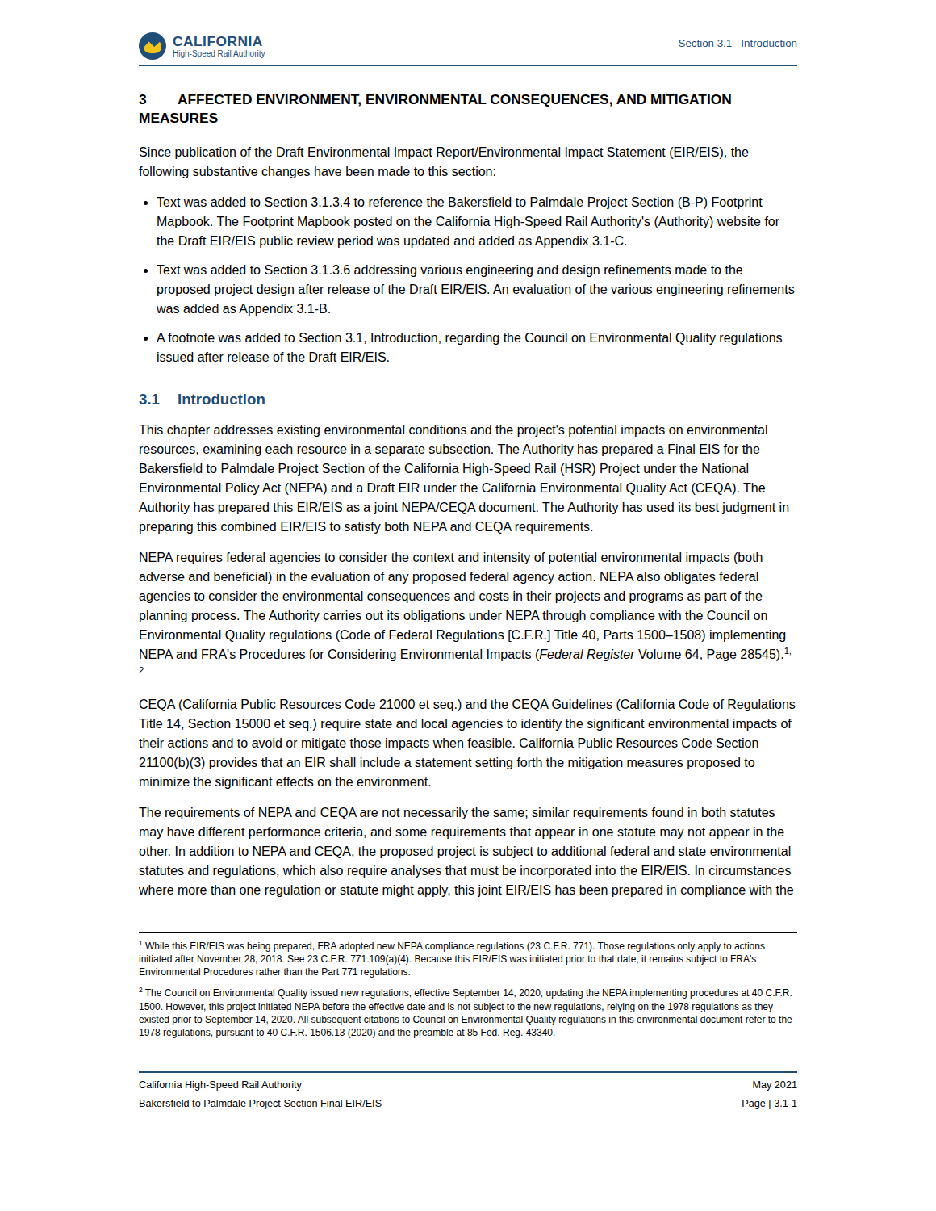CALIFORNIA
High-Speed Rail Authority
Section 3.1 Introduction
3 AFFECTED ENVIRONMENT, ENVIRONMENTAL CONSEQUENCES, AND MITIGATION MEASURES
Since publication of the Draft Environmental Impact Report/Environmental Impact Statement (EIR/EIS), the following substantive changes have been made to this section:
Text was added to Section 3.1.3.4 to reference the Bakersfield to Palmdale Project Section (B-P) Footprint Mapbook. The Footprint Mapbook posted on the California High-Speed Rail Authority's (Authority) website for the Draft EIR/EIS public review period was updated and added as Appendix 3.1-C.
Text was added to Section 3.1.3.6 addressing various engineering and design refinements made to the proposed project design after release of the Draft EIR/EIS. An evaluation of the various engineering refinements was added as Appendix 3.1-B.
A footnote was added to Section 3.1, Introduction, regarding the Council on Environmental Quality regulations issued after release of the Draft EIR/EIS.
3.1 Introduction
This chapter addresses existing environmental conditions and the project's potential impacts on environmental resources, examining each resource in a separate subsection. The Authority has prepared a Final EIS for the Bakersfield to Palmdale Project Section of the California High-Speed Rail (HSR) Project under the National Environmental Policy Act (NEPA) and a Draft EIR under the California Environmental Quality Act (CEQA). The Authority has prepared this EIR/EIS as a joint NEPA/CEQA document. The Authority has used its best judgment in preparing this combined EIR/EIS to satisfy both NEPA and CEQA requirements.
NEPA requires federal agencies to consider the context and intensity of potential environmental impacts (both adverse and beneficial) in the evaluation of any proposed federal agency action. NEPA also obligates federal agencies to consider the environmental consequences and costs in their projects and programs as part of the planning process. The Authority carries out its obligations under NEPA through compliance with the Council on Environmental Quality regulations (Code of Federal Regulations [C.F.R.] Title 40, Parts 1500–1508) implementing NEPA and FRA's Procedures for Considering Environmental Impacts (Federal Register Volume 64, Page 28545).1, 2
CEQA (California Public Resources Code 21000 et seq.) and the CEQA Guidelines (California Code of Regulations Title 14, Section 15000 et seq.) require state and local agencies to identify the significant environmental impacts of their actions and to avoid or mitigate those impacts when feasible. California Public Resources Code Section 21100(b)(3) provides that an EIR shall include a statement setting forth the mitigation measures proposed to minimize the significant effects on the environment.
The requirements of NEPA and CEQA are not necessarily the same; similar requirements found in both statutes may have different performance criteria, and some requirements that appear in one statute may not appear in the other. In addition to NEPA and CEQA, the proposed project is subject to additional federal and state environmental statutes and regulations, which also require analyses that must be incorporated into the EIR/EIS. In circumstances where more than one regulation or statute might apply, this joint EIR/EIS has been prepared in compliance with the
1 While this EIR/EIS was being prepared, FRA adopted new NEPA compliance regulations (23 C.F.R. 771). Those regulations only apply to actions initiated after November 28, 2018. See 23 C.F.R. 771.109(a)(4). Because this EIR/EIS was initiated prior to that date, it remains subject to FRA's Environmental Procedures rather than the Part 771 regulations.
2 The Council on Environmental Quality issued new regulations, effective September 14, 2020, updating the NEPA implementing procedures at 40 C.F.R. 1500. However, this project initiated NEPA before the effective date and is not subject to the new regulations, relying on the 1978 regulations as they existed prior to September 14, 2020. All subsequent citations to Council on Environmental Quality regulations in this environmental document refer to the 1978 regulations, pursuant to 40 C.F.R. 1506.13 (2020) and the preamble at 85 Fed. Reg. 43340.
California High-Speed Rail Authority May 2021
Bakersfield to Palmdale Project Section Final EIR/EIS Page | 3.1-1